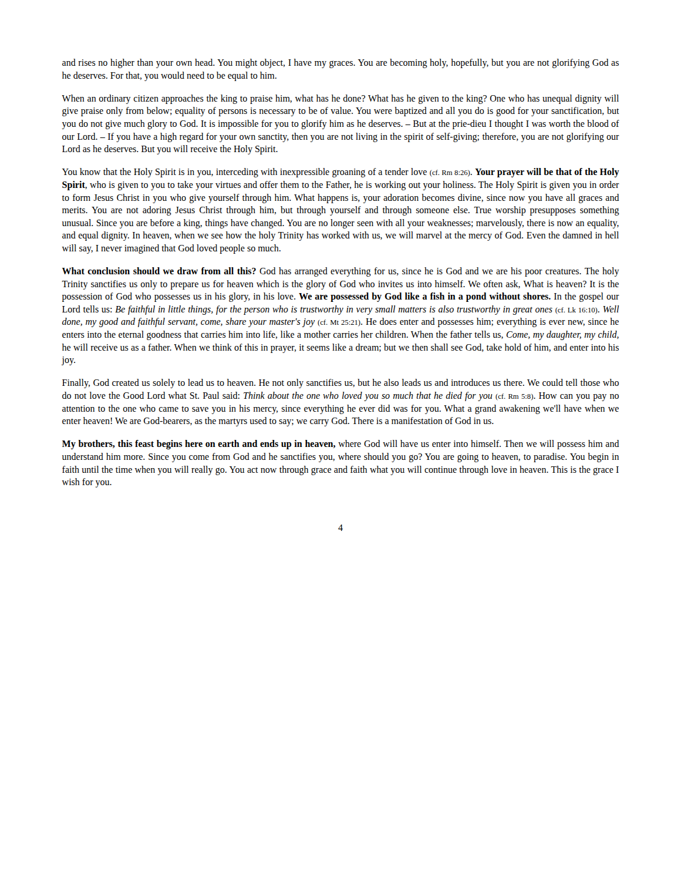and rises no higher than your own head. You might object, I have my graces. You are becoming holy, hopefully, but you are not glorifying God as he deserves. For that, you would need to be equal to him.
When an ordinary citizen approaches the king to praise him, what has he done? What has he given to the king? One who has unequal dignity will give praise only from below; equality of persons is necessary to be of value. You were baptized and all you do is good for your sanctification, but you do not give much glory to God. It is impossible for you to glorify him as he deserves. – But at the prie-dieu I thought I was worth the blood of our Lord. – If you have a high regard for your own sanctity, then you are not living in the spirit of self-giving; therefore, you are not glorifying our Lord as he deserves. But you will receive the Holy Spirit.
You know that the Holy Spirit is in you, interceding with inexpressible groaning of a tender love (cf. Rm 8:26). Your prayer will be that of the Holy Spirit, who is given to you to take your virtues and offer them to the Father, he is working out your holiness. The Holy Spirit is given you in order to form Jesus Christ in you who give yourself through him. What happens is, your adoration becomes divine, since now you have all graces and merits. You are not adoring Jesus Christ through him, but through yourself and through someone else. True worship presupposes something unusual. Since you are before a king, things have changed. You are no longer seen with all your weaknesses; marvelously, there is now an equality, and equal dignity. In heaven, when we see how the holy Trinity has worked with us, we will marvel at the mercy of God. Even the damned in hell will say, I never imagined that God loved people so much.
What conclusion should we draw from all this? God has arranged everything for us, since he is God and we are his poor creatures. The holy Trinity sanctifies us only to prepare us for heaven which is the glory of God who invites us into himself. We often ask, What is heaven? It is the possession of God who possesses us in his glory, in his love. We are possessed by God like a fish in a pond without shores. In the gospel our Lord tells us: Be faithful in little things, for the person who is trustworthy in very small matters is also trustworthy in great ones (cf. Lk 16:10). Well done, my good and faithful servant, come, share your master's joy (cf. Mt 25:21). He does enter and possesses him; everything is ever new, since he enters into the eternal goodness that carries him into life, like a mother carries her children. When the father tells us, Come, my daughter, my child, he will receive us as a father. When we think of this in prayer, it seems like a dream; but we then shall see God, take hold of him, and enter into his joy.
Finally, God created us solely to lead us to heaven. He not only sanctifies us, but he also leads us and introduces us there. We could tell those who do not love the Good Lord what St. Paul said: Think about the one who loved you so much that he died for you (cf. Rm 5:8). How can you pay no attention to the one who came to save you in his mercy, since everything he ever did was for you. What a grand awakening we'll have when we enter heaven! We are God-bearers, as the martyrs used to say; we carry God. There is a manifestation of God in us.
My brothers, this feast begins here on earth and ends up in heaven, where God will have us enter into himself. Then we will possess him and understand him more. Since you come from God and he sanctifies you, where should you go? You are going to heaven, to paradise. You begin in faith until the time when you will really go. You act now through grace and faith what you will continue through love in heaven. This is the grace I wish for you.
4